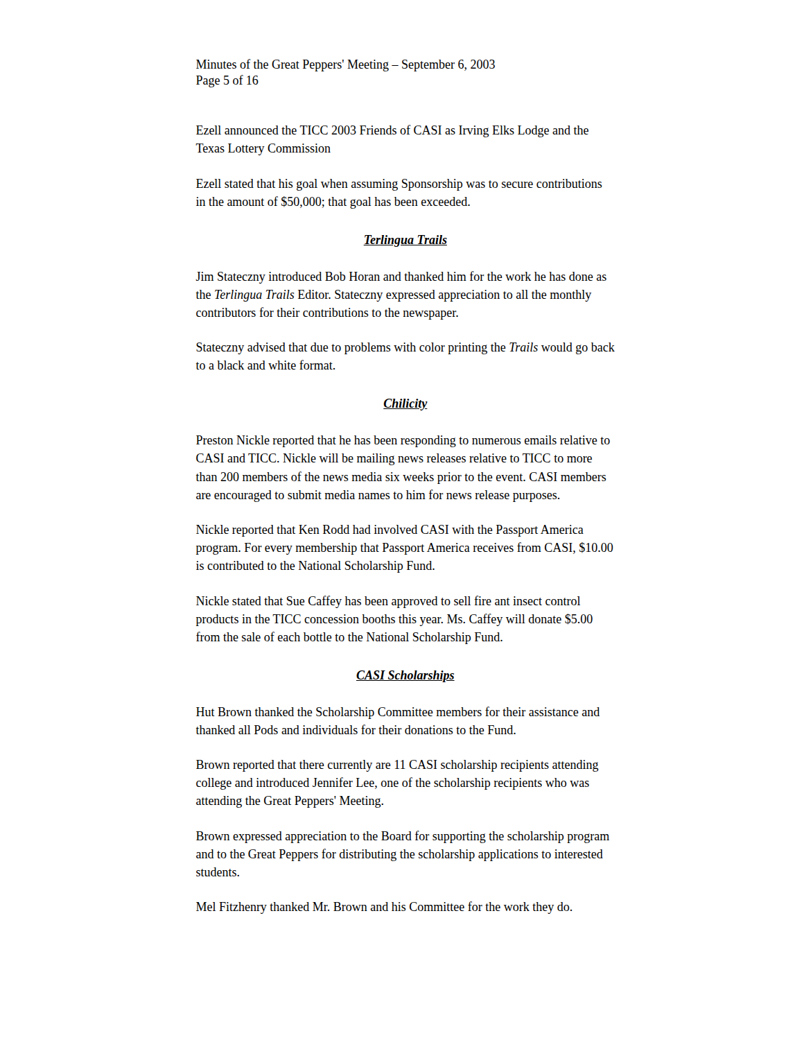Minutes of the Great Peppers' Meeting – September 6, 2003
Page 5 of 16
Ezell announced the TICC 2003 Friends of CASI as Irving Elks Lodge and the Texas Lottery Commission
Ezell stated that his goal when assuming Sponsorship was to secure contributions in the amount of $50,000; that goal has been exceeded.
Terlingua Trails
Jim Stateczny introduced Bob Horan and thanked him for the work he has done as the Terlingua Trails Editor. Stateczny expressed appreciation to all the monthly contributors for their contributions to the newspaper.
Stateczny advised that due to problems with color printing the Trails would go back to a black and white format.
Chilicity
Preston Nickle reported that he has been responding to numerous emails relative to CASI and TICC. Nickle will be mailing news releases relative to TICC to more than 200 members of the news media six weeks prior to the event. CASI members are encouraged to submit media names to him for news release purposes.
Nickle reported that Ken Rodd had involved CASI with the Passport America program. For every membership that Passport America receives from CASI, $10.00 is contributed to the National Scholarship Fund.
Nickle stated that Sue Caffey has been approved to sell fire ant insect control products in the TICC concession booths this year. Ms. Caffey will donate $5.00 from the sale of each bottle to the National Scholarship Fund.
CASI Scholarships
Hut Brown thanked the Scholarship Committee members for their assistance and thanked all Pods and individuals for their donations to the Fund.
Brown reported that there currently are 11 CASI scholarship recipients attending college and introduced Jennifer Lee, one of the scholarship recipients who was attending the Great Peppers' Meeting.
Brown expressed appreciation to the Board for supporting the scholarship program and to the Great Peppers for distributing the scholarship applications to interested students.
Mel Fitzhenry thanked Mr. Brown and his Committee for the work they do.